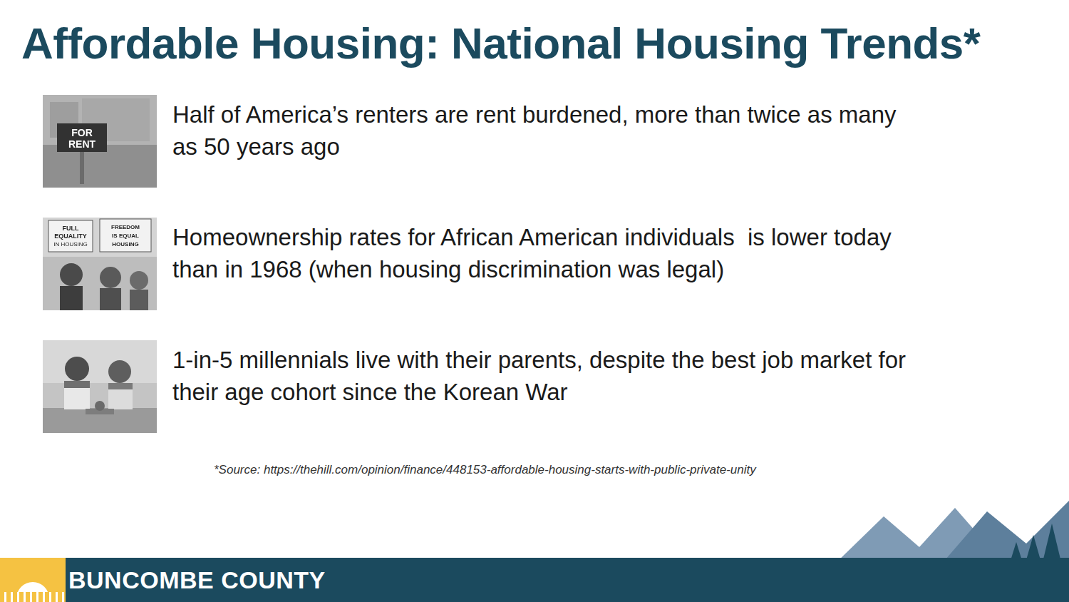Affordable Housing: National Housing Trends*
FOR RENT
Half of America’s renters are rent burdened, more than twice as many as 50 years ago
FULL EQUALITY IN HOUSING FREEDOM IS EQUAL HOUSING
Homeownership rates for African American individuals is lower today than in 1968 (when housing discrimination was legal)
1-in-5 millennials live with their parents, despite the best job market for their age cohort since the Korean War
*Source: https://thehill.com/opinion/finance/448153-affordable-housing-starts-with-public-private-unity
BUNCOMBE COUNTY